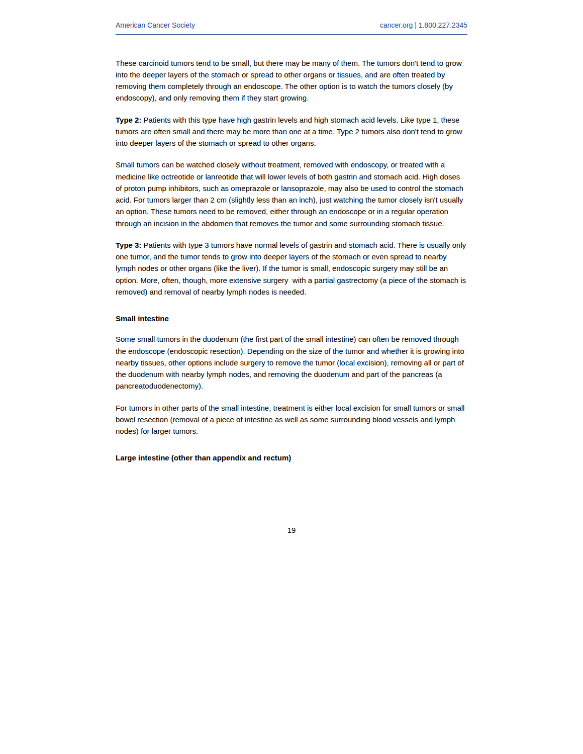American Cancer Society cancer.org | 1.800.227.2345
These carcinoid tumors tend to be small, but there may be many of them. The tumors don't tend to grow into the deeper layers of the stomach or spread to other organs or tissues, and are often treated by removing them completely through an endoscope. The other option is to watch the tumors closely (by endoscopy), and only removing them if they start growing.
Type 2: Patients with this type have high gastrin levels and high stomach acid levels. Like type 1, these tumors are often small and there may be more than one at a time. Type 2 tumors also don't tend to grow into deeper layers of the stomach or spread to other organs.
Small tumors can be watched closely without treatment, removed with endoscopy, or treated with a medicine like octreotide or lanreotide that will lower levels of both gastrin and stomach acid. High doses of proton pump inhibitors, such as omeprazole or lansoprazole, may also be used to control the stomach acid. For tumors larger than 2 cm (slightly less than an inch), just watching the tumor closely isn't usually an option. These tumors need to be removed, either through an endoscope or in a regular operation through an incision in the abdomen that removes the tumor and some surrounding stomach tissue.
Type 3: Patients with type 3 tumors have normal levels of gastrin and stomach acid. There is usually only one tumor, and the tumor tends to grow into deeper layers of the stomach or even spread to nearby lymph nodes or other organs (like the liver). If the tumor is small, endoscopic surgery may still be an option. More, often, though, more extensive surgery with a partial gastrectomy (a piece of the stomach is removed) and removal of nearby lymph nodes is needed.
Small intestine
Some small tumors in the duodenum (the first part of the small intestine) can often be removed through the endoscope (endoscopic resection). Depending on the size of the tumor and whether it is growing into nearby tissues, other options include surgery to remove the tumor (local excision), removing all or part of the duodenum with nearby lymph nodes, and removing the duodenum and part of the pancreas (a pancreatoduodenectomy).
For tumors in other parts of the small intestine, treatment is either local excision for small tumors or small bowel resection (removal of a piece of intestine as well as some surrounding blood vessels and lymph nodes) for larger tumors.
Large intestine (other than appendix and rectum)
19